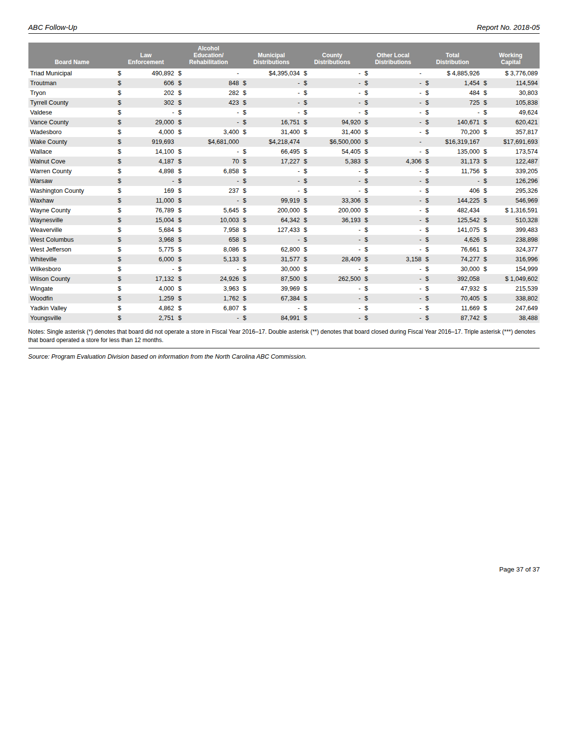ABC Follow-Up
Report No. 2018-05
| Board Name | Law Enforcement | Alcohol Education/ Rehabilitation | Municipal Distributions | County Distributions | Other Local Distributions | Total Distribution | Working Capital |
| --- | --- | --- | --- | --- | --- | --- | --- |
| Triad Municipal | $ 490,892 | $ - | $4,395,034 | $ - | $ - | $ 4,885,926 | $ 3,776,089 |
| Troutman | $ 606 | $ 848 | $ - | $ - | $ - | $ 1,454 | $ 114,594 |
| Tryon | $ 202 | $ 282 | $ - | $ - | $ - | $ 484 | $ 30,803 |
| Tyrrell County | $ 302 | $ 423 | $ - | $ - | $ - | $ 725 | $ 105,838 |
| Valdese | $ - | $ - | $ - | $ - | $ - | $ - | $ 49,624 |
| Vance County | $ 29,000 | $ - | $ 16,751 | $ 94,920 | $ - | $ 140,671 | $ 620,421 |
| Wadesboro | $ 4,000 | $ 3,400 | $ 31,400 | $ 31,400 | $ - | $ 70,200 | $ 357,817 |
| Wake County | $ 919,693 | $4,681,000 | $4,218,474 | $6,500,000 | $ - | $16,319,167 | $17,691,693 |
| Wallace | $ 14,100 | $ - | $ 66,495 | $ 54,405 | $ - | $ 135,000 | $ 173,574 |
| Walnut Cove | $ 4,187 | $ 70 | $ 17,227 | $ 5,383 | $ 4,306 | $ 31,173 | $ 122,487 |
| Warren County | $ 4,898 | $ 6,858 | $ - | $ - | $ - | $ 11,756 | $ 339,205 |
| Warsaw | $ - | $ - | $ - | $ - | $ - | $ - | $ 126,296 |
| Washington County | $ 169 | $ 237 | $ - | $ - | $ - | $ 406 | $ 295,326 |
| Waxhaw | $ 11,000 | $ - | $ 99,919 | $ 33,306 | $ - | $ 144,225 | $ 546,969 |
| Wayne County | $ 76,789 | $ 5,645 | $ 200,000 | $ 200,000 | $ - | $ 482,434 | $ 1,316,591 |
| Waynesville | $ 15,004 | $ 10,003 | $ 64,342 | $ 36,193 | $ - | $ 125,542 | $ 510,328 |
| Weaverville | $ 5,684 | $ 7,958 | $ 127,433 | $ - | $ - | $ 141,075 | $ 399,483 |
| West Columbus | $ 3,968 | $ 658 | $ - | $ - | $ - | $ 4,626 | $ 238,898 |
| West Jefferson | $ 5,775 | $ 8,086 | $ 62,800 | $ - | $ - | $ 76,661 | $ 324,377 |
| Whiteville | $ 6,000 | $ 5,133 | $ 31,577 | $ 28,409 | $ 3,158 | $ 74,277 | $ 316,996 |
| Wilkesboro | $ - | $ - | $ 30,000 | $ - | $ - | $ 30,000 | $ 154,999 |
| Wilson County | $ 17,132 | $ 24,926 | $ 87,500 | $ 262,500 | $ - | $ 392,058 | $ 1,049,602 |
| Wingate | $ 4,000 | $ 3,963 | $ 39,969 | $ - | $ - | $ 47,932 | $ 215,539 |
| Woodfin | $ 1,259 | $ 1,762 | $ 67,384 | $ - | $ - | $ 70,405 | $ 338,802 |
| Yadkin Valley | $ 4,862 | $ 6,807 | $ - | $ - | $ - | $ 11,669 | $ 247,649 |
| Youngsville | $ 2,751 | $ - | $ 84,991 | $ - | $ - | $ 87,742 | $ 38,488 |
Notes: Single asterisk (*) denotes that board did not operate a store in Fiscal Year 2016–17. Double asterisk (**) denotes that board closed during Fiscal Year 2016–17. Triple asterisk (***) denotes that board operated a store for less than 12 months.
Source: Program Evaluation Division based on information from the North Carolina ABC Commission.
Page 37 of 37